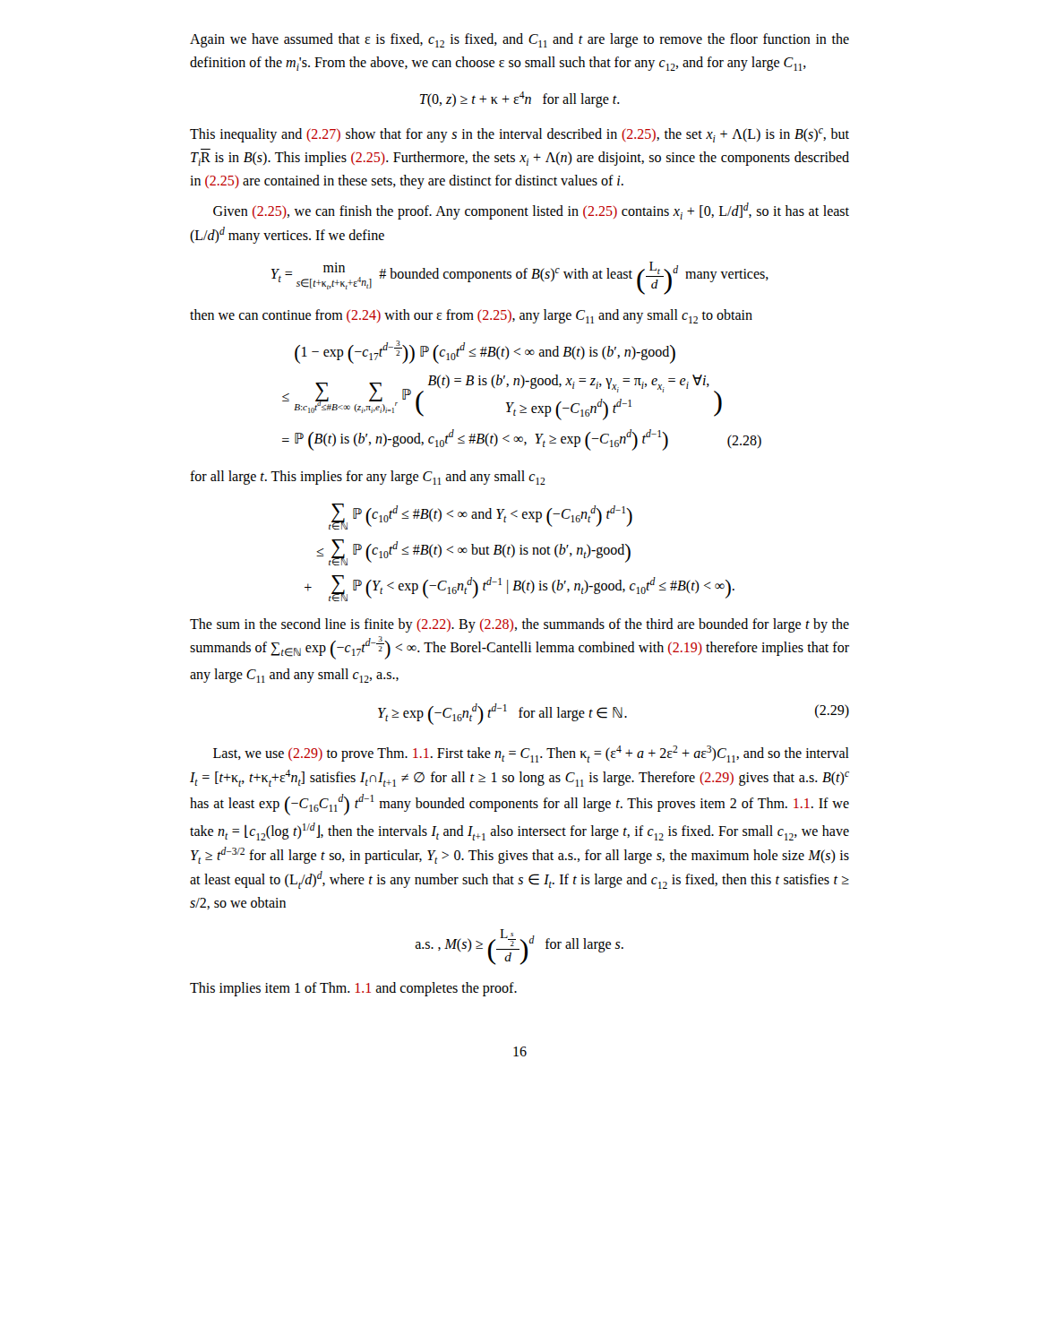Again we have assumed that ε is fixed, c12 is fixed, and C11 and t are large to remove the floor function in the definition of the mi's. From the above, we can choose ε so small such that for any c12, and for any large C11,
T(0, z) ≥ t + κ + ε4n for all large t.
This inequality and (2.27) show that for any s in the interval described in (2.25), the set xi + Λ(L) is in B(s)c, but Ti R is in B(s). This implies (2.25). Furthermore, the sets xi + Λ(n) are disjoint, so since the components described in (2.25) are contained in these sets, they are distinct for distinct values of i.
Given (2.25), we can finish the proof. Any component listed in (2.25) contains xi + [0, L/d]d, so it has at least (L/d)d many vertices. If we define
Yt = min s∈[t+κt,t+κt+ε4nt] # bounded components of B(s)c with at least (Lt d)d many vertices,
then we can continue from (2.24) with our ε from (2.25), any large C11 and any small c12 to obtain
| | | ( 1 − exp ( − c 17 t d − 3 2 ) ) ℙ ( c 10 t d ≤ # B ( t ) < ∞ and B ( t ) is ( b ′, n )-good ) | |
| | ≤ | ∑ B : c 10 t d ≤# B <∞ ∑ ( z i ,π i , e i ) i =1 r ℙ ( B ( t ) = B is ( b ′, n )-good, x i = z i , γ x i = π i , e x i = e i ∀ i , Y t ≥ exp ( − C 16 n d ) t d −1 ) | |
| | = | ℙ ( B ( t ) is ( b ′, n )-good, c 10 t d ≤ # B ( t ) < ∞, Y t ≥ exp ( − C 16 n d ) t d −1 ) | (2.28) |
for all large t. This implies for any large C11 and any small c12
| | | ∑ t ∈ℕ ℙ ( c 10 t d ≤ # B ( t ) < ∞ and Y t < exp ( − C 16 n t d ) t d −1 ) |
| | ≤ | ∑ t ∈ℕ ℙ ( c 10 t d ≤ # B ( t ) < ∞ but B ( t ) is not ( b ′, n t )-good ) |
| + | | ∑ t ∈ℕ ℙ ( Y t < exp ( − C 16 n t d ) t d −1 / B ( t ) is ( b ′, n t )-good, c 10 t d ≤ # B ( t ) < ∞ ) . |
The sum in the second line is finite by (2.22). By (2.28), the summands of the third are bounded for large t by the summands of ∑t∈ℕ exp (−c17td−32) < ∞. The Borel-Cantelli lemma combined with (2.19) therefore implies that for any large C11 and any small c12, a.s.,
(2.29)
Yt ≥ exp (−C16ntd) td−1 for all large t ∈ ℕ.
Last, we use (2.29) to prove Thm. 1.1. First take nt = C11. Then κt = (ε4 + a + 2ε2 + aε3)C11, and so the interval It = [t+κt, t+κt+ε4nt] satisfies It∩It+1 ≠ ∅ for all t ≥ 1 so long as C11 is large. Therefore (2.29) gives that a.s. B(t)c has at least exp (−C16C11d) td−1 many bounded components for all large t. This proves item 2 of Thm. 1.1. If we take nt = ⌊c12(log t)1/d⌋, then the intervals It and It+1 also intersect for large t, if c12 is fixed. For small c12, we have Yt ≥ td−3/2 for all large t so, in particular, Yt > 0. This gives that a.s., for all large s, the maximum hole size M(s) is at least equal to (Lt/d)d, where t is any number such that s ∈ It. If t is large and c12 is fixed, then this t satisfies t ≥ s/2, so we obtain
a.s. , M(s) ≥ (Ls 2 d)d for all large s.
This implies item 1 of Thm. 1.1 and completes the proof.
16